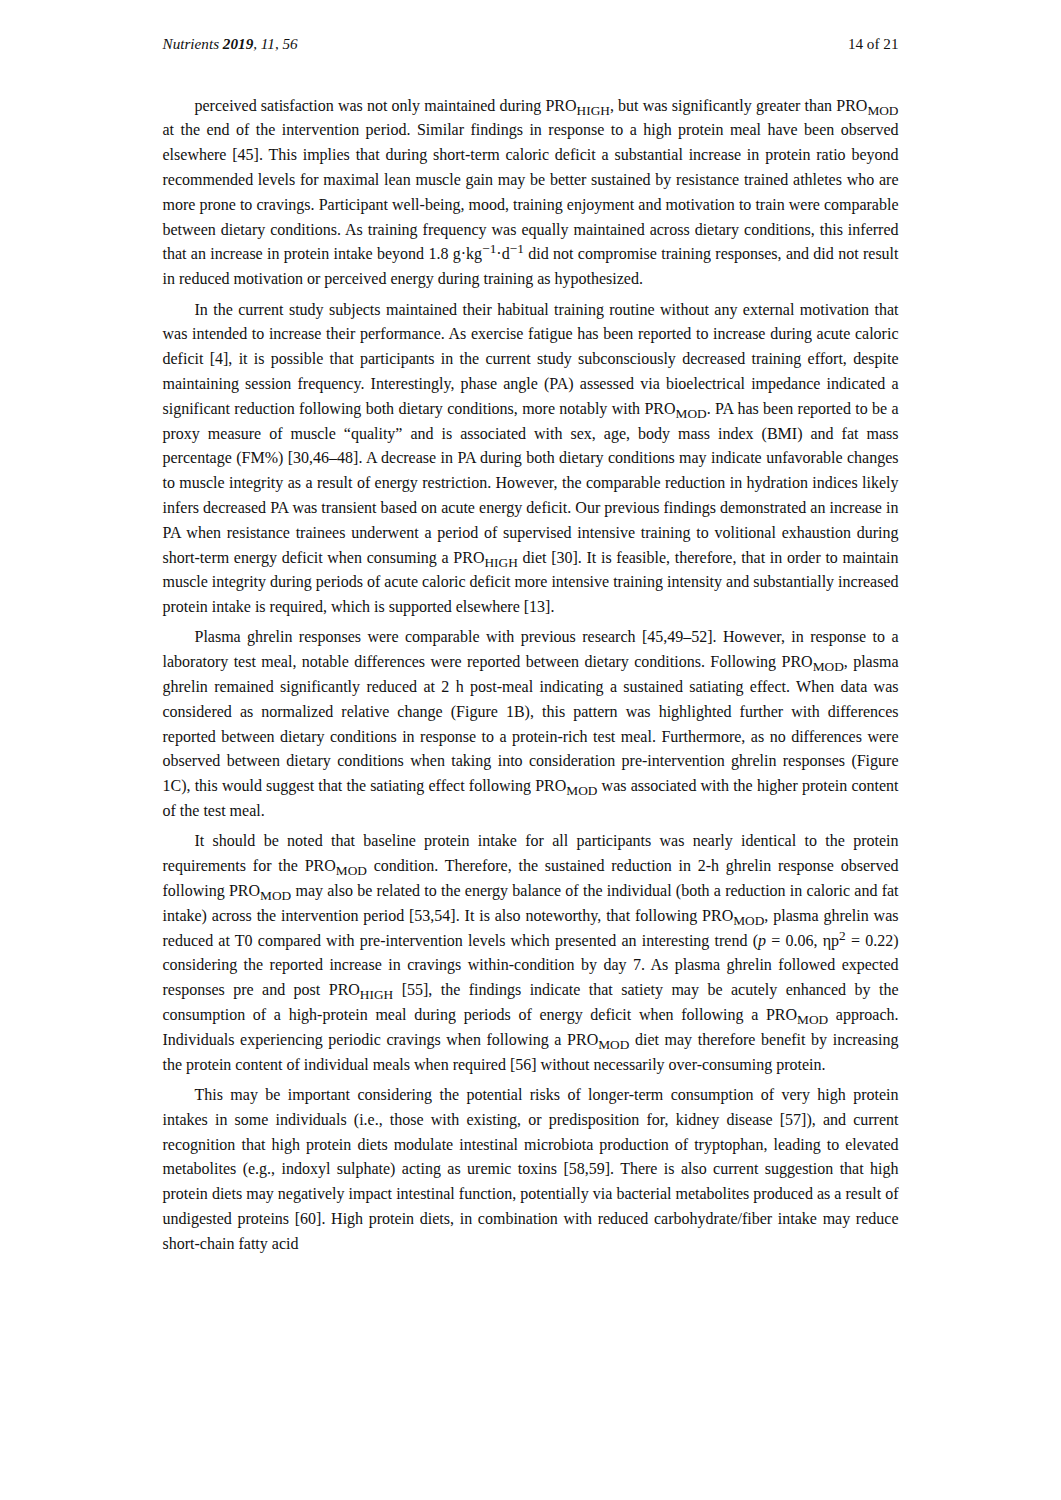Nutrients 2019, 11, 56 14 of 21
perceived satisfaction was not only maintained during PROHIGH, but was significantly greater than PROMOD at the end of the intervention period. Similar findings in response to a high protein meal have been observed elsewhere [45]. This implies that during short-term caloric deficit a substantial increase in protein ratio beyond recommended levels for maximal lean muscle gain may be better sustained by resistance trained athletes who are more prone to cravings. Participant well-being, mood, training enjoyment and motivation to train were comparable between dietary conditions. As training frequency was equally maintained across dietary conditions, this inferred that an increase in protein intake beyond 1.8 g·kg−1·d−1 did not compromise training responses, and did not result in reduced motivation or perceived energy during training as hypothesized.
In the current study subjects maintained their habitual training routine without any external motivation that was intended to increase their performance. As exercise fatigue has been reported to increase during acute caloric deficit [4], it is possible that participants in the current study subconsciously decreased training effort, despite maintaining session frequency. Interestingly, phase angle (PA) assessed via bioelectrical impedance indicated a significant reduction following both dietary conditions, more notably with PROMOD. PA has been reported to be a proxy measure of muscle “quality” and is associated with sex, age, body mass index (BMI) and fat mass percentage (FM%) [30,46–48]. A decrease in PA during both dietary conditions may indicate unfavorable changes to muscle integrity as a result of energy restriction. However, the comparable reduction in hydration indices likely infers decreased PA was transient based on acute energy deficit. Our previous findings demonstrated an increase in PA when resistance trainees underwent a period of supervised intensive training to volitional exhaustion during short-term energy deficit when consuming a PROHIGH diet [30]. It is feasible, therefore, that in order to maintain muscle integrity during periods of acute caloric deficit more intensive training intensity and substantially increased protein intake is required, which is supported elsewhere [13].
Plasma ghrelin responses were comparable with previous research [45,49–52]. However, in response to a laboratory test meal, notable differences were reported between dietary conditions. Following PROMOD, plasma ghrelin remained significantly reduced at 2 h post-meal indicating a sustained satiating effect. When data was considered as normalized relative change (Figure 1B), this pattern was highlighted further with differences reported between dietary conditions in response to a protein-rich test meal. Furthermore, as no differences were observed between dietary conditions when taking into consideration pre-intervention ghrelin responses (Figure 1C), this would suggest that the satiating effect following PROMOD was associated with the higher protein content of the test meal.
It should be noted that baseline protein intake for all participants was nearly identical to the protein requirements for the PROMOD condition. Therefore, the sustained reduction in 2-h ghrelin response observed following PROMOD may also be related to the energy balance of the individual (both a reduction in caloric and fat intake) across the intervention period [53,54]. It is also noteworthy, that following PROMOD, plasma ghrelin was reduced at T0 compared with pre-intervention levels which presented an interesting trend (p = 0.06, ηp2 = 0.22) considering the reported increase in cravings within-condition by day 7. As plasma ghrelin followed expected responses pre and post PROHIGH [55], the findings indicate that satiety may be acutely enhanced by the consumption of a high-protein meal during periods of energy deficit when following a PROMOD approach. Individuals experiencing periodic cravings when following a PROMOD diet may therefore benefit by increasing the protein content of individual meals when required [56] without necessarily over-consuming protein.
This may be important considering the potential risks of longer-term consumption of very high protein intakes in some individuals (i.e., those with existing, or predisposition for, kidney disease [57]), and current recognition that high protein diets modulate intestinal microbiota production of tryptophan, leading to elevated metabolites (e.g., indoxyl sulphate) acting as uremic toxins [58,59]. There is also current suggestion that high protein diets may negatively impact intestinal function, potentially via bacterial metabolites produced as a result of undigested proteins [60]. High protein diets, in combination with reduced carbohydrate/fiber intake may reduce short-chain fatty acid